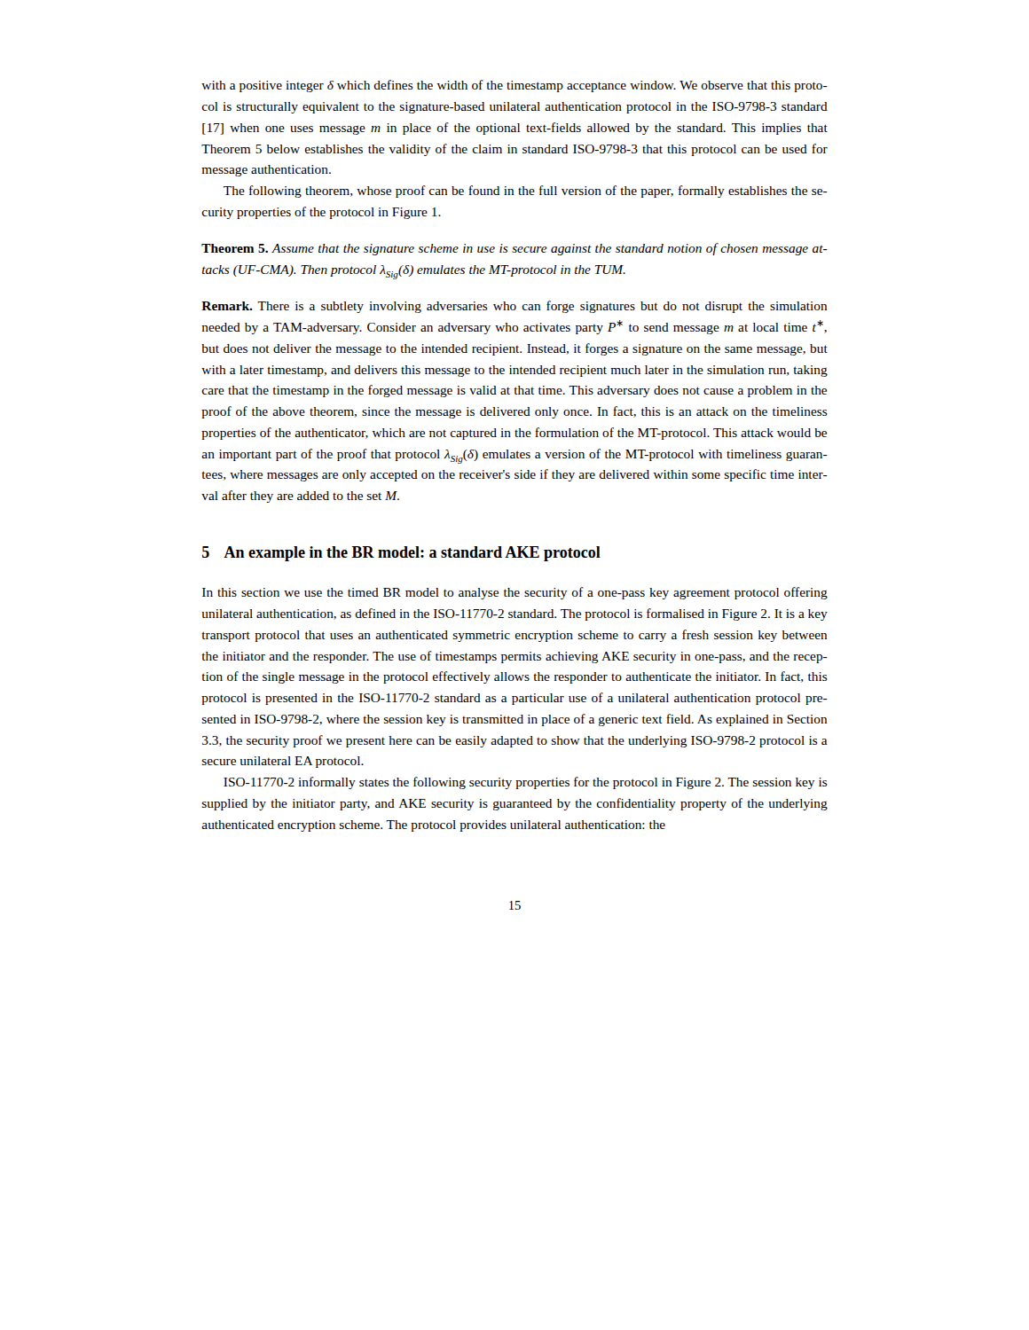with a positive integer δ which defines the width of the timestamp acceptance window. We observe that this protocol is structurally equivalent to the signature-based unilateral authentication protocol in the ISO-9798-3 standard [17] when one uses message m in place of the optional text-fields allowed by the standard. This implies that Theorem 5 below establishes the validity of the claim in standard ISO-9798-3 that this protocol can be used for message authentication.
The following theorem, whose proof can be found in the full version of the paper, formally establishes the security properties of the protocol in Figure 1.
Theorem 5. Assume that the signature scheme in use is secure against the standard notion of chosen message attacks (UF-CMA). Then protocol λSig(δ) emulates the MT-protocol in the TUM.
Remark. There is a subtlety involving adversaries who can forge signatures but do not disrupt the simulation needed by a TAM-adversary. Consider an adversary who activates party P∗ to send message m at local time t∗, but does not deliver the message to the intended recipient. Instead, it forges a signature on the same message, but with a later timestamp, and delivers this message to the intended recipient much later in the simulation run, taking care that the timestamp in the forged message is valid at that time. This adversary does not cause a problem in the proof of the above theorem, since the message is delivered only once. In fact, this is an attack on the timeliness properties of the authenticator, which are not captured in the formulation of the MT-protocol. This attack would be an important part of the proof that protocol λSig(δ) emulates a version of the MT-protocol with timeliness guarantees, where messages are only accepted on the receiver's side if they are delivered within some specific time interval after they are added to the set M.
5 An example in the BR model: a standard AKE protocol
In this section we use the timed BR model to analyse the security of a one-pass key agreement protocol offering unilateral authentication, as defined in the ISO-11770-2 standard. The protocol is formalised in Figure 2. It is a key transport protocol that uses an authenticated symmetric encryption scheme to carry a fresh session key between the initiator and the responder. The use of timestamps permits achieving AKE security in one-pass, and the reception of the single message in the protocol effectively allows the responder to authenticate the initiator. In fact, this protocol is presented in the ISO-11770-2 standard as a particular use of a unilateral authentication protocol presented in ISO-9798-2, where the session key is transmitted in place of a generic text field. As explained in Section 3.3, the security proof we present here can be easily adapted to show that the underlying ISO-9798-2 protocol is a secure unilateral EA protocol.
ISO-11770-2 informally states the following security properties for the protocol in Figure 2. The session key is supplied by the initiator party, and AKE security is guaranteed by the confidentiality property of the underlying authenticated encryption scheme. The protocol provides unilateral authentication: the
15